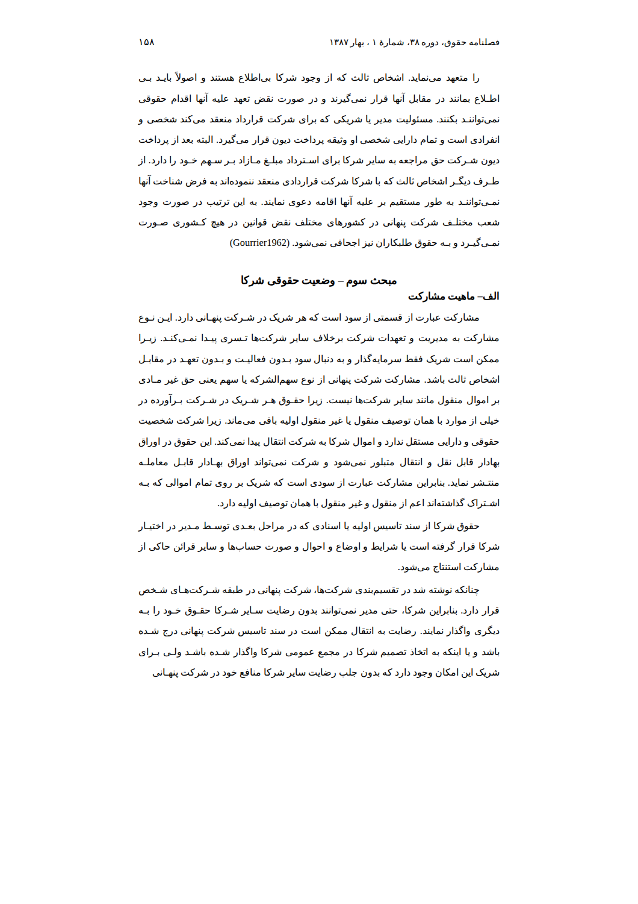فصلنامه حقوق، دوره ۳۸، شمارهٔ ۱ ، بهار ۱۳۸۷ ۱۵۸
را متعهد می‌نماید. اشخاص ثالث که از وجود شرکا بی‌اطلاع هستند و اصولاً بایـد بـی اطـلاع بمانند در مقابل آنها قرار نمی‌گیرند و در صورت نقض تعهد علیه آنها اقدام حقوقی نمی‌تواننـد بکنند. مسئولیت مدیر یا شریکی که برای شرکت قرارداد منعقد می‌کند شخصی و انفرادی است و تمام دارایی شخصی او وثیقه پرداخت دیون قرار می‌گیرد. البته بعد از پرداخت دیون شـرکت حق مراجعه به سایر شرکا برای اسـترداد مبلـغ مـازاد بـر سـهم خـود را دارد. از طـرف دیگـر اشخاص ثالث که با شرکا شرکت قراردادی منعقد ننموده‌اند به فرض شناخت آنها نمـی‌تواننـد به طور مستقیم بر علیه آنها اقامه دعوی نمایند. به این ترتیب در صورت وجود شعب مختلـف شرکت پنهانی در کشورهای مختلف نقض قوانین در هیچ کـشوری صـورت نمـی‌گیـرد و بـه حقوق طلبکاران نیز اجحافی نمی‌شود. (Gourrier1962)
مبحث سوم – وضعیت حقوقی شرکا
الف– ماهیت مشارکت
مشارکت عبارت از قسمتی از سود است که هر شریک در شـرکت پنهـانی دارد. ایـن نـوع مشارکت به مدیریت و تعهدات شرکت برخلاف سایر شرکت‌ها تـسری پیـدا نمـی‌کنـد. زیـرا ممکن است شریک فقط سرمایه‌گذار و به دنبال سود بـدون فعالیـت و بـدون تعهـد در مقابـل اشخاص ثالث باشد. مشارکت شرکت پنهانی از نوع سهم‌الشرکه یا سهم یعنی حق غیر مـادی بر اموال منقول مانند سایر شرکت‌ها نیست. زیرا حقـوق هـر شـریک در شـرکت بـرآورده در خیلی از موارد با همان توصیف منقول یا غیر منقول اولیه باقی می‌ماند. زیرا شرکت شخصیت حقوقی و دارایی مستقل ندارد و اموال شرکا به شرکت انتقال پیدا نمی‌کند. این حقوق در اوراق بهادار قابل نقل و انتقال متبلور نمی‌شود و شرکت نمی‌تواند اوراق بهـادار قابـل معاملـه منتـشر نماید. بنابراین مشارکت عبارت از سودی است که شریک بر روی تمام اموالی که بـه اشـتراک گذاشته‌اند اعم از منقول و غیر منقول با همان توصیف اولیه دارد.
حقوق شرکا از سند تاسیس اولیه یا اسنادی که در مراحل بعـدی توسـط مـدیر در اختیـار شرکا قرار گرفته است یا شرایط و اوضاع و احوال و صورت حساب‌ها و سایر قرائن حاکی از مشارکت استنتاج می‌شود.
چنانکه نوشته شد در تقسیم‌بندی شرکت‌ها، شرکت پنهانی در طبقه شـرکت‌هـای شـخص قرار دارد. بنابراین شرکا، حتی مدیر نمی‌توانند بدون رضایت سـایر شـرکا حقـوق خـود را بـه دیگری واگذار نمایند. رضایت به انتقال ممکن است در سند تاسیس شرکت پنهانی درج شـده باشد و یا اینکه به اتخاذ تصمیم شرکا در مجمع عمومی شرکا واگذار شـده باشـد ولـی بـرای شریک این امکان وجود دارد که بدون جلب رضایت سایر شرکا منافع خود در شرکت پنهـانی